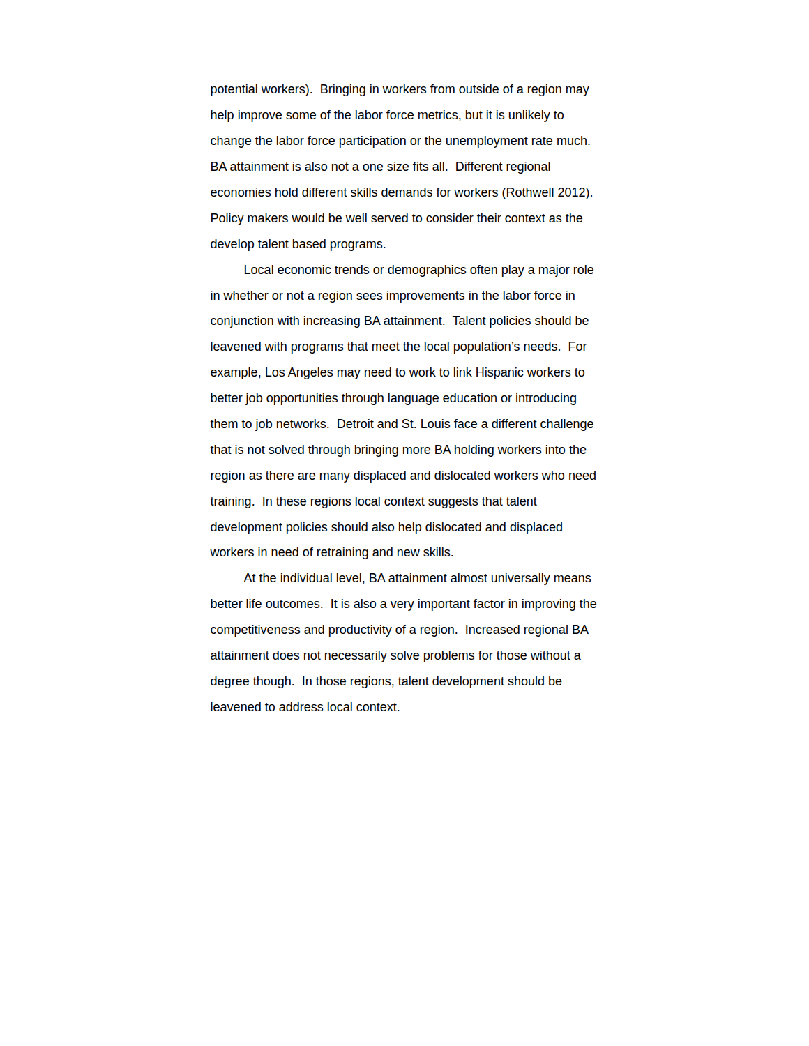potential workers). Bringing in workers from outside of a region may help improve some of the labor force metrics, but it is unlikely to change the labor force participation or the unemployment rate much. BA attainment is also not a one size fits all. Different regional economies hold different skills demands for workers (Rothwell 2012). Policy makers would be well served to consider their context as the develop talent based programs.
Local economic trends or demographics often play a major role in whether or not a region sees improvements in the labor force in conjunction with increasing BA attainment. Talent policies should be leavened with programs that meet the local population’s needs. For example, Los Angeles may need to work to link Hispanic workers to better job opportunities through language education or introducing them to job networks. Detroit and St. Louis face a different challenge that is not solved through bringing more BA holding workers into the region as there are many displaced and dislocated workers who need training. In these regions local context suggests that talent development policies should also help dislocated and displaced workers in need of retraining and new skills.
At the individual level, BA attainment almost universally means better life outcomes. It is also a very important factor in improving the competitiveness and productivity of a region. Increased regional BA attainment does not necessarily solve problems for those without a degree though. In those regions, talent development should be leavened to address local context.